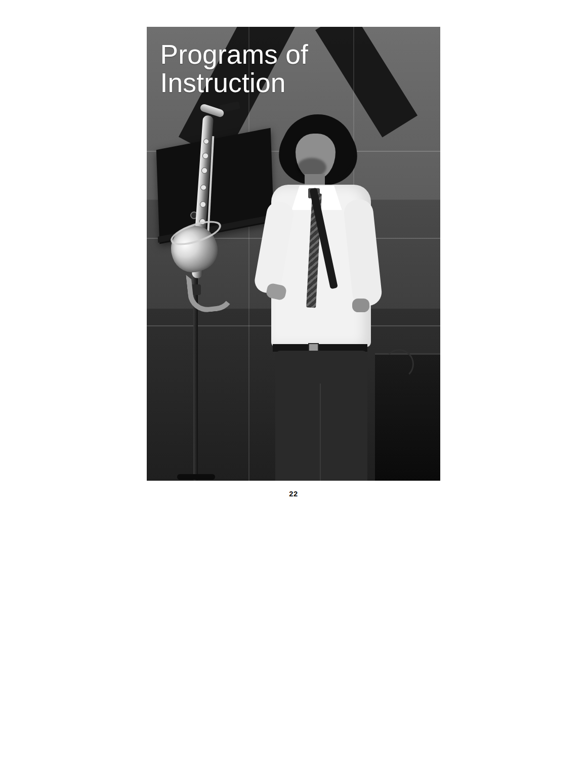Programs of Instruction
22